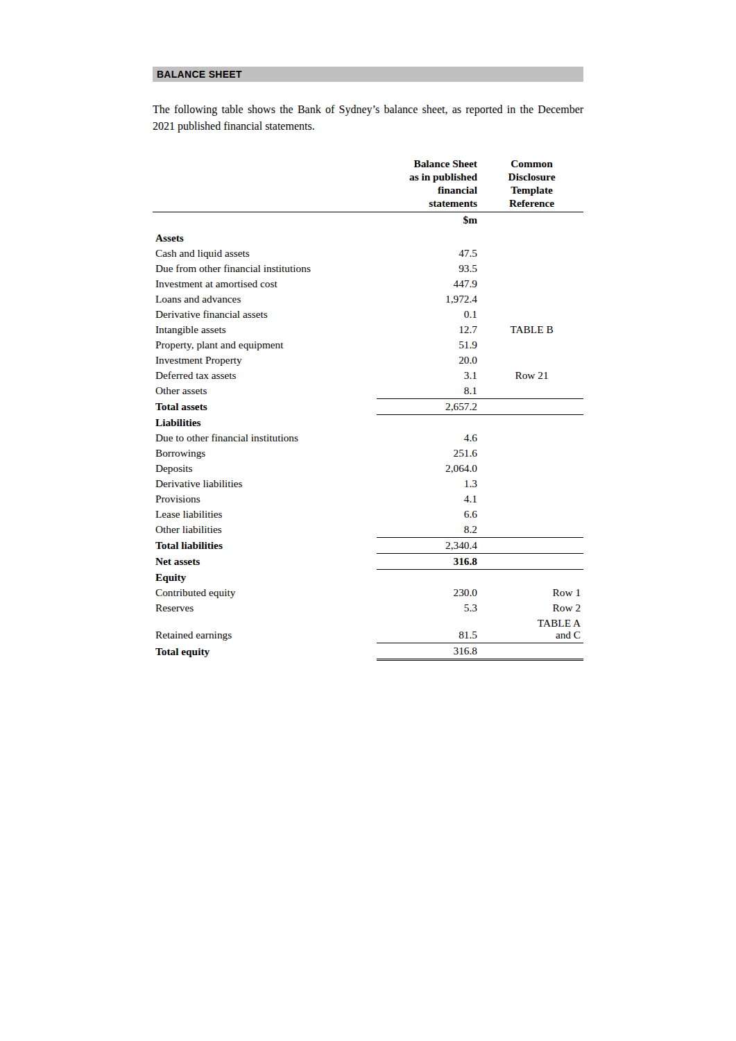BALANCE SHEET
The following table shows the Bank of Sydney’s balance sheet, as reported in the December 2021 published financial statements.
| | Balance Sheet as in published financial statements | Common Disclosure Template Reference |
| --- | --- | --- |
| | $m | |
| Assets | | |
| Cash and liquid assets | 47.5 | |
| Due from other financial institutions | 93.5 | |
| Investment at amortised cost | 447.9 | |
| Loans and advances | 1,972.4 | |
| Derivative financial assets | 0.1 | |
| Intangible assets | 12.7 | TABLE B |
| Property, plant and equipment | 51.9 | |
| Investment Property | 20.0 | |
| Deferred tax assets | 3.1 | Row 21 |
| Other assets | 8.1 | |
| Total assets | 2,657.2 | |
| Liabilities | | |
| Due to other financial institutions | 4.6 | |
| Borrowings | 251.6 | |
| Deposits | 2,064.0 | |
| Derivative liabilities | 1.3 | |
| Provisions | 4.1 | |
| Lease liabilities | 6.6 | |
| Other liabilities | 8.2 | |
| Total liabilities | 2,340.4 | |
| Net assets | 316.8 | |
| Equity | | |
| Contributed equity | 230.0 | Row 1 |
| Reserves | 5.3 | Row 2 |
| Retained earnings | 81.5 | TABLE A and C |
| Total equity | 316.8 | |